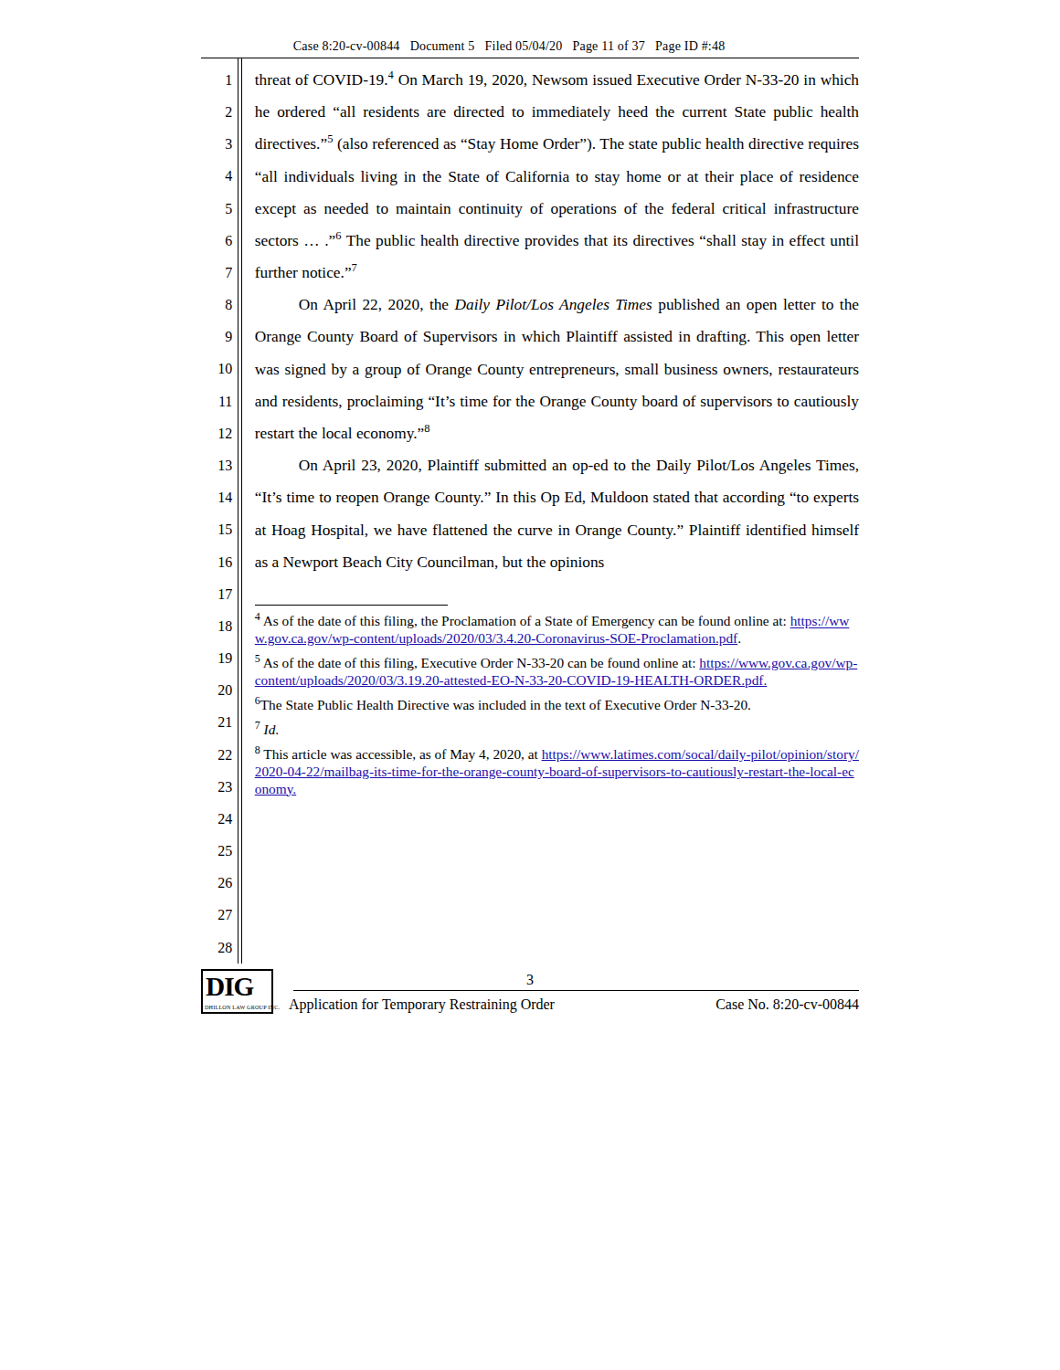Case 8:20-cv-00844 Document 5 Filed 05/04/20 Page 11 of 37 Page ID #:48
1
2
3
4
5
6
7
8
9
10
11
12
13
14
15
16
17
18
19
20
21
22
23
24
25
26
27
28
threat of COVID-19.4 On March 19, 2020, Newsom issued Executive Order N-33-20 in which he ordered “all residents are directed to immediately heed the current State public health directives.”5 (also referenced as “Stay Home Order”). The state public health directive requires “all individuals living in the State of California to stay home or at their place of residence except as needed to maintain continuity of operations of the federal critical infrastructure sectors … .”6 The public health directive provides that its directives “shall stay in effect until further notice.”7
On April 22, 2020, the Daily Pilot/Los Angeles Times published an open letter to the Orange County Board of Supervisors in which Plaintiff assisted in drafting. This open letter was signed by a group of Orange County entrepreneurs, small business owners, restaurateurs and residents, proclaiming “It’s time for the Orange County board of supervisors to cautiously restart the local economy.”8
On April 23, 2020, Plaintiff submitted an op-ed to the Daily Pilot/Los Angeles Times, “It’s time to reopen Orange County.” In this Op Ed, Muldoon stated that according “to experts at Hoag Hospital, we have flattened the curve in Orange County.” Plaintiff identified himself as a Newport Beach City Councilman, but the opinions
4 As of the date of this filing, the Proclamation of a State of Emergency can be found online at: https://www.gov.ca.gov/wp-content/uploads/2020/03/3.4.20-Coronavirus-SOE-Proclamation.pdf.
5 As of the date of this filing, Executive Order N-33-20 can be found online at: https://www.gov.ca.gov/wp-content/uploads/2020/03/3.19.20-attested-EO-N-33-20-COVID-19-HEALTH-ORDER.pdf.
6 The State Public Health Directive was included in the text of Executive Order N-33-20.
7 Id.
8 This article was accessible, as of May 4, 2020, at https://www.latimes.com/socal/daily-pilot/opinion/story/2020-04-22/mailbag-its-time-for-the-orange-county-board-of-supervisors-to-cautiously-restart-the-local-economy.
3
DIG
DHILLON LAW GROUP INC.
Application for Temporary Restraining Order Case No. 8:20-cv-00844